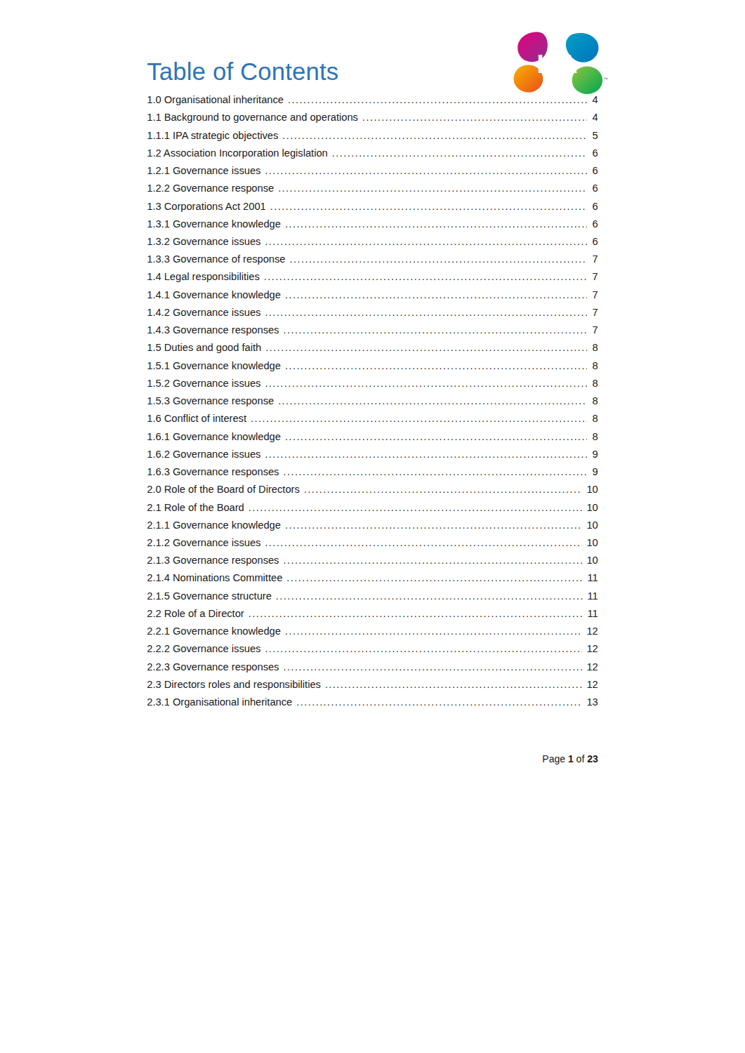IPA ™
Table of Contents
1.0 Organisational inheritance.................................................................................................. 4
1.1 Background to governance and operations............................................................................. 4
1.1.1 IPA strategic objectives................................................................................................. 5
1.2 Association Incorporation legislation....................................................................................... 6
1.2.1 Governance issues......................................................................................................... 6
1.2.2 Governance response..................................................................................................... 6
1.3 Corporations Act 2001..................................................................................................... 6
1.3.1 Governance knowledge.................................................................................................. 6
1.3.2 Governance issues......................................................................................................... 6
1.3.3 Governance of response................................................................................................. 7
1.4 Legal responsibilities......................................................................................................... 7
1.4.1 Governance knowledge.................................................................................................. 7
1.4.2 Governance issues......................................................................................................... 7
1.4.3 Governance responses.................................................................................................... 7
1.5 Duties and good faith..................................................................................................... 8
1.5.1 Governance knowledge.................................................................................................. 8
1.5.2 Governance issues......................................................................................................... 8
1.5.3 Governance response..................................................................................................... 8
1.6 Conflict of interest........................................................................................................... 8
1.6.1 Governance knowledge.................................................................................................. 8
1.6.2 Governance issues......................................................................................................... 9
1.6.3 Governance responses.................................................................................................... 9
2.0 Role of the Board of Directors................................................................................................. 10
2.1 Role of the Board............................................................................................................. 10
2.1.1 Governance knowledge.................................................................................................. 10
2.1.2 Governance issues......................................................................................................... 10
2.1.3 Governance responses.................................................................................................... 10
2.1.4 Nominations Committee................................................................................................ 11
2.1.5 Governance structure.................................................................................................... 11
2.2 Role of a Director............................................................................................................. 11
2.2.1 Governance knowledge.................................................................................................. 12
2.2.2 Governance issues......................................................................................................... 12
2.2.3 Governance responses.................................................................................................... 12
2.3 Directors roles and responsibilities......................................................................................... 12
2.3.1 Organisational inheritance.............................................................................................. 13
Page 1 of 23